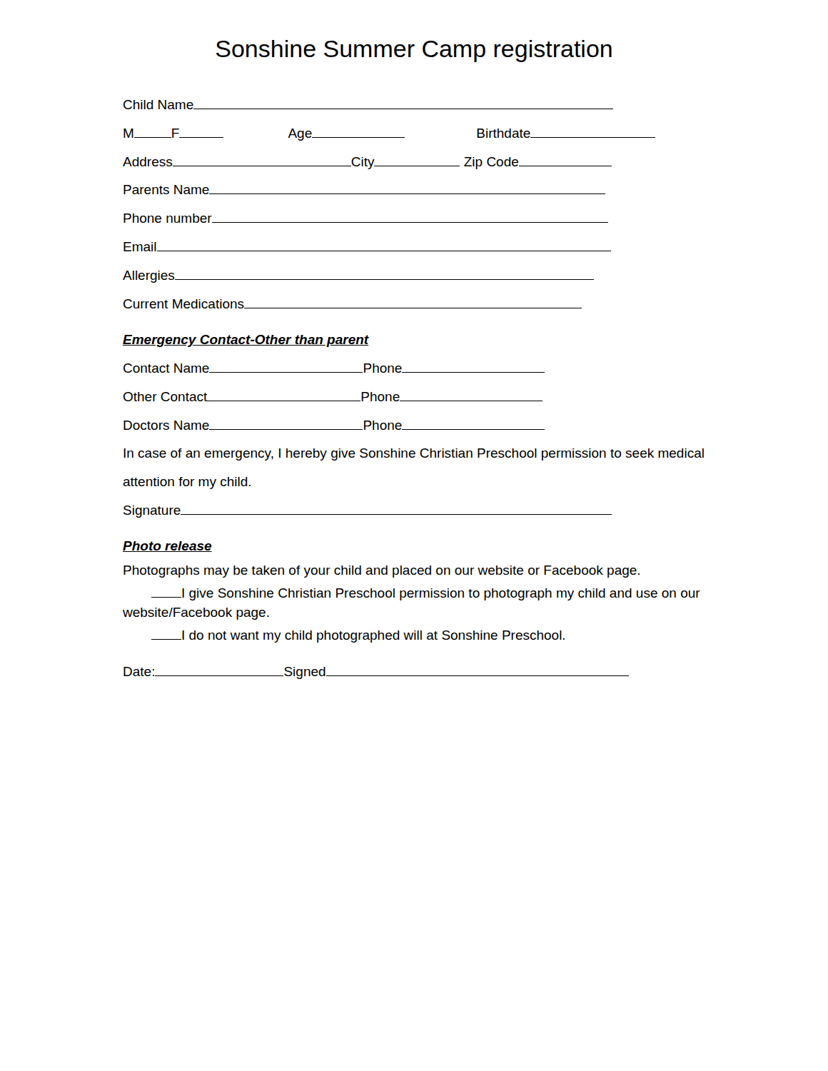Sonshine Summer Camp registration
Child Name
M F Age Birthdate
Address City Zip Code
Parents Name
Phone number
Email
Allergies
Current Medications
Emergency Contact-Other than parent
Contact Name Phone
Other Contact Phone
Doctors Name Phone
In case of an emergency, I hereby give Sonshine Christian Preschool permission to seek medical attention for my child.
Signature
Photo release
Photographs may be taken of your child and placed on our website or Facebook page.
I give Sonshine Christian Preschool permission to photograph my child and use on our website/Facebook page.
I do not want my child photographed will at Sonshine Preschool.
Date: Signed